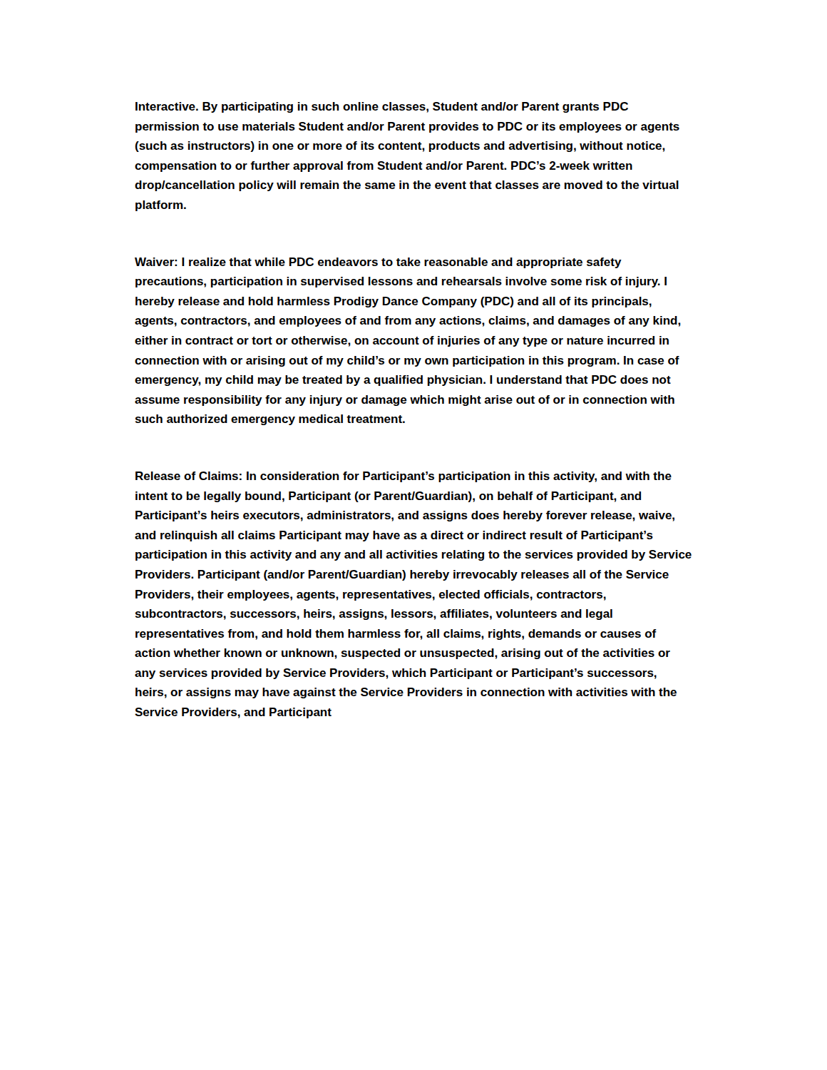Interactive. By participating in such online classes, Student and/or Parent grants PDC permission to use materials Student and/or Parent provides to PDC or its employees or agents (such as instructors) in one or more of its content, products and advertising, without notice, compensation to or further approval from Student and/or Parent. PDC’s 2-week written drop/cancellation policy will remain the same in the event that classes are moved to the virtual platform.
Waiver: I realize that while PDC endeavors to take reasonable and appropriate safety precautions, participation in supervised lessons and rehearsals involve some risk of injury. I hereby release and hold harmless Prodigy Dance Company (PDC) and all of its principals, agents, contractors, and employees of and from any actions, claims, and damages of any kind, either in contract or tort or otherwise, on account of injuries of any type or nature incurred in connection with or arising out of my child’s or my own participation in this program. In case of emergency, my child may be treated by a qualified physician. I understand that PDC does not assume responsibility for any injury or damage which might arise out of or in connection with such authorized emergency medical treatment.
Release of Claims: In consideration for Participant’s participation in this activity, and with the intent to be legally bound, Participant (or Parent/Guardian), on behalf of Participant, and Participant’s heirs executors, administrators, and assigns does hereby forever release, waive, and relinquish all claims Participant may have as a direct or indirect result of Participant’s participation in this activity and any and all activities relating to the services provided by Service Providers. Participant (and/or Parent/Guardian) hereby irrevocably releases all of the Service Providers, their employees, agents, representatives, elected officials, contractors, subcontractors, successors, heirs, assigns, lessors, affiliates, volunteers and legal representatives from, and hold them harmless for, all claims, rights, demands or causes of action whether known or unknown, suspected or unsuspected, arising out of the activities or any services provided by Service Providers, which Participant or Participant’s successors, heirs, or assigns may have against the Service Providers in connection with activities with the Service Providers, and Participant